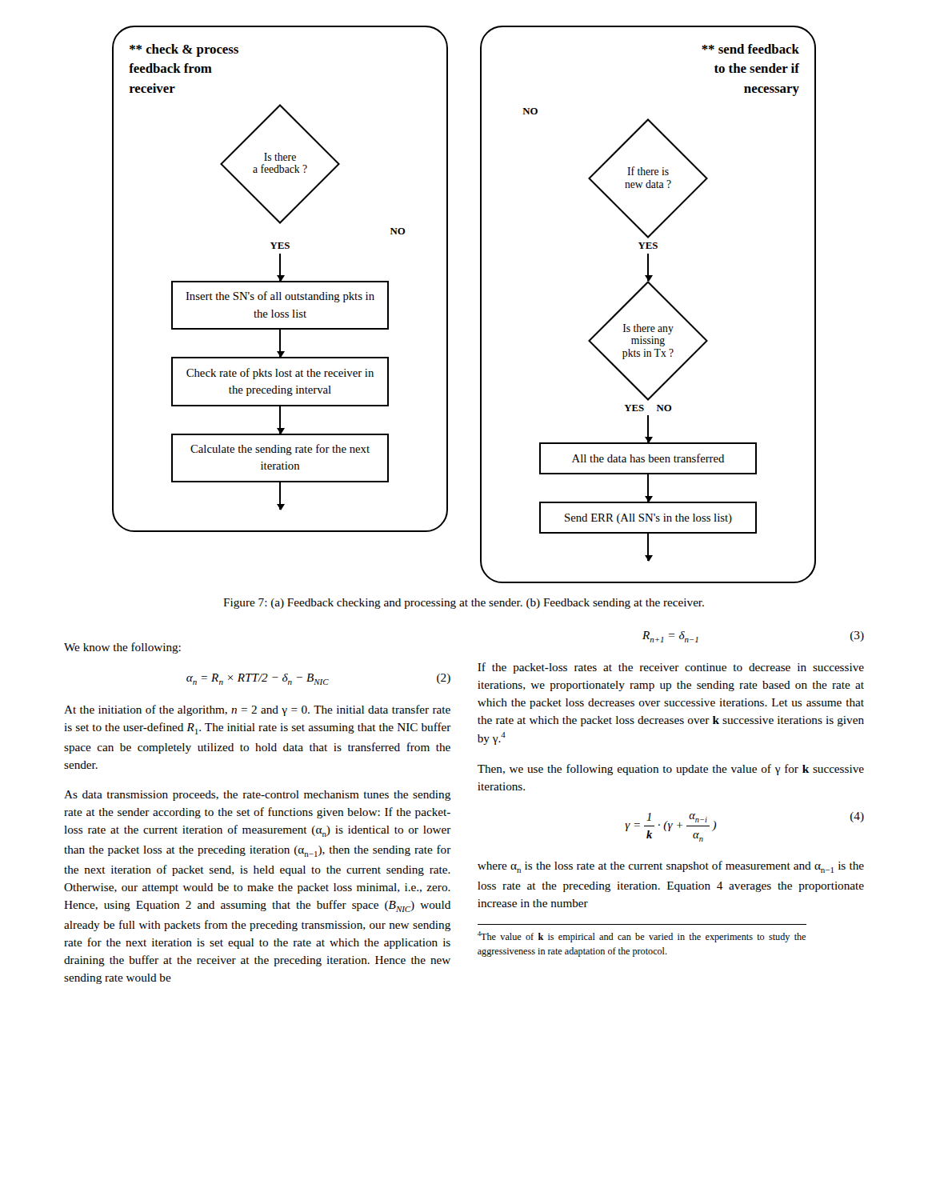** check & process
feedback from
receiver
Is there
a feedback ?
NO
YES
Insert the SN's of all outstanding pkts in the loss list
Check rate of pkts lost at the receiver in the preceding interval
Calculate the sending rate for the next iteration
** send feedback
to the sender if
necessary
NO
If there is
new data ?
YES
Is there any
missing
pkts in Tx ?
YES NO
All the data has been transferred
Send ERR (All SN's in the loss list)
Figure 7: (a) Feedback checking and processing at the sender. (b) Feedback sending at the receiver.
We know the following:
αn = Rn × RTT/2 − δn − BNIC (2)
At the initiation of the algorithm, n = 2 and γ = 0. The initial data transfer rate is set to the user-defined R1. The initial rate is set assuming that the NIC buffer space can be completely utilized to hold data that is transferred from the sender.
As data transmission proceeds, the rate-control mechanism tunes the sending rate at the sender according to the set of functions given below: If the packet-loss rate at the current iteration of measurement (αn) is identical to or lower than the packet loss at the preceding iteration (αn−1), then the sending rate for the next iteration of packet send, is held equal to the current sending rate. Otherwise, our attempt would be to make the packet loss minimal, i.e., zero. Hence, using Equation 2 and assuming that the buffer space (BNIC) would already be full with packets from the preceding transmission, our new sending rate for the next iteration is set equal to the rate at which the application is draining the buffer at the receiver at the preceding iteration. Hence the new sending rate would be
Rn+1 = δn−1 (3)
If the packet-loss rates at the receiver continue to decrease in successive iterations, we proportionately ramp up the sending rate based on the rate at which the packet loss decreases over successive iterations. Let us assume that the rate at which the packet loss decreases over k successive iterations is given by γ.4
Then, we use the following equation to update the value of γ for k successive iterations.
γ = 1 k · (γ + αn−i αn ) (4)
where αn is the loss rate at the current snapshot of measurement and αn−1 is the loss rate at the preceding iteration. Equation 4 averages the proportionate increase in the number
4The value of k is empirical and can be varied in the experiments to study the aggressiveness in rate adaptation of the protocol.